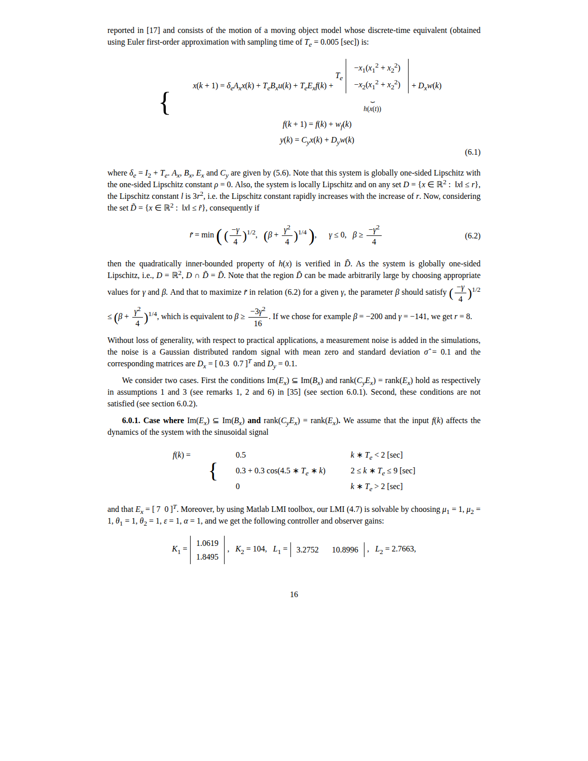reported in [17] and consists of the motion of a moving object model whose discrete-time equivalent (obtained using Euler first-order approximation with sampling time of Te = 0.005 [sec]) is:
| { | x ( k + 1) = δ e A x x ( k ) + T e B x u ( k ) + T e E x f ( k ) + T e / − x 1 ( x 1 2 + x 2 2 ) / / − x 2 ( x 1 2 + x 2 2 ) / ⏟ h ( x ( t )) + D x w ( k ) |
| f ( k + 1) = f ( k ) + w f ( k ) |
| y ( k ) = C y x ( k ) + D y w ( k ) |
(6.1)
where δe = I2 + Te. Ax, Bx, Ex and Cy are given by (5.6). Note that this system is globally one-sided Lipschitz with the one-sided Lipschitz constant ρ = 0. Also, the system is locally Lipschitz and on any set D = {x ∈ ℝ2 : ‖x‖ ≤ r}, the Lipschitz constant l is 3r2, i.e. the Lipschitz constant rapidly increases with the increase of r. Now, considering the set D̃ = {x ∈ ℝ2 : ‖x‖ ≤ r̃}, consequently if
r̃ = min ( (−γ 4)1/2, (β + γ24)1/4 ), γ ≤ 0, β ≥ −γ24 (6.2)
then the quadratically inner-bounded property of h(x) is verified in D̃. As the system is globally one-sided Lipschitz, i.e., D = ℝ2, D ∩ D̃ = D̃. Note that the region D̃ can be made arbitrarily large by choosing appropriate values for γ and β. And that to maximize r̃ in relation (6.2) for a given γ, the parameter β should satisfy (−γ 4)1/2 ≤ (β + γ24)1/4, which is equivalent to β ≥ −3γ216. If we chose for example β = −200 and γ = −141, we get r = 8.
Without loss of generality, with respect to practical applications, a measurement noise is added in the simulations, the noise is a Gaussian distributed random signal with mean zero and standard deviation σ̂ = 0.1 and the corresponding matrices are Dx = [ 0.3 0.7 ]T and Dy = 0.1.
We consider two cases. First the conditions Im(Ex) ⊆ Im(Bx) and rank(CyEx) = rank(Ex) hold as respectively in assumptions 1 and 3 (see remarks 1, 2 and 6) in [35] (see section 6.0.1). Second, these conditions are not satisfied (see section 6.0.2).
6.0.1. Case where Im(Ex) ⊆ Im(Bx) and rank(CyEx) = rank(Ex). We assume that the input f(k) affects the dynamics of the system with the sinusoidal signal
| f ( k ) = | { | 0.5 | k ∗ T e < 2 [sec] |
| | 0.3 + 0.3 cos(4.5 ∗ T e ∗ k ) | 2 ≤ k ∗ T e ≤ 9 [sec] |
| | 0 | k ∗ T e > 2 [sec] |
and that Ex = [ 7 0 ]T. Moreover, by using Matlab LMI toolbox, our LMI (4.7) is solvable by choosing μ1 = 1, μ2 = 1, θ1 = 1, θ2 = 1, ε = 1, α = 1, and we get the following controller and observer gains:
K1 =
| 1.0619 |
| 1.8495 |
, K2 = 104, L1 =
| 3.2752 | 10.8996 |
, L2 = 2.7663,
16